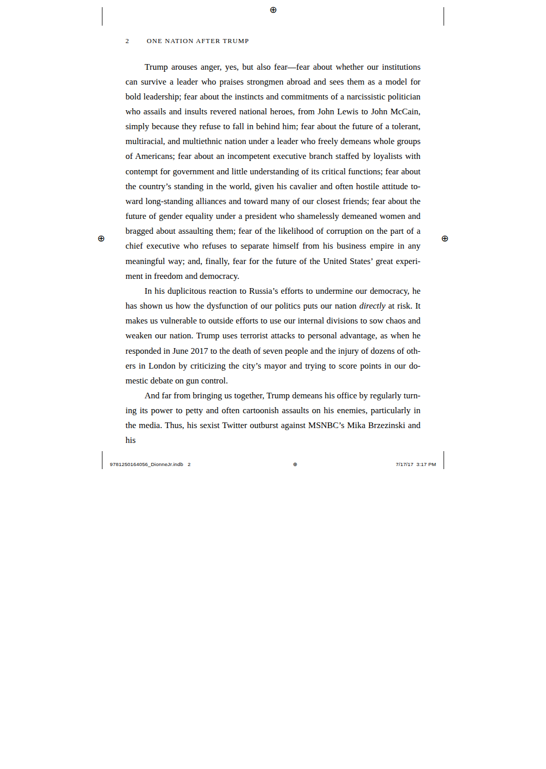⊕ ⊕ ⊕
2 One Nation After Trump
Trump arouses anger, yes, but also fear—fear about whether our institutions can survive a leader who praises strongmen abroad and sees them as a model for bold leadership; fear about the instincts and commitments of a narcissistic politician who assails and insults revered national heroes, from John Lewis to John McCain, simply because they refuse to fall in behind him; fear about the future of a tolerant, multiracial, and multiethnic nation under a leader who freely demeans whole groups of Americans; fear about an incompetent executive branch staffed by loyalists with contempt for government and little understanding of its critical functions; fear about the country’s standing in the world, given his cavalier and often hostile attitude toward long-standing alliances and toward many of our closest friends; fear about the future of gender equality under a president who shamelessly demeaned women and bragged about assaulting them; fear of the likelihood of corruption on the part of a chief executive who refuses to separate himself from his business empire in any meaningful way; and, finally, fear for the future of the United States’ great experiment in freedom and democracy.
In his duplicitous reaction to Russia’s efforts to undermine our democracy, he has shown us how the dysfunction of our politics puts our nation directly at risk. It makes us vulnerable to outside efforts to use our internal divisions to sow chaos and weaken our nation. Trump uses terrorist attacks to personal advantage, as when he responded in June 2017 to the death of seven people and the injury of dozens of others in London by criticizing the city’s mayor and trying to score points in our domestic debate on gun control.
And far from bringing us together, Trump demeans his office by regularly turning its power to petty and often cartoonish assaults on his enemies, particularly in the media. Thus, his sexist Twitter outburst against MSNBC’s Mika Brzezinski and his
9781250164056_DionneJr.indb 2 ⊕ 7/17/17 3:17 PM